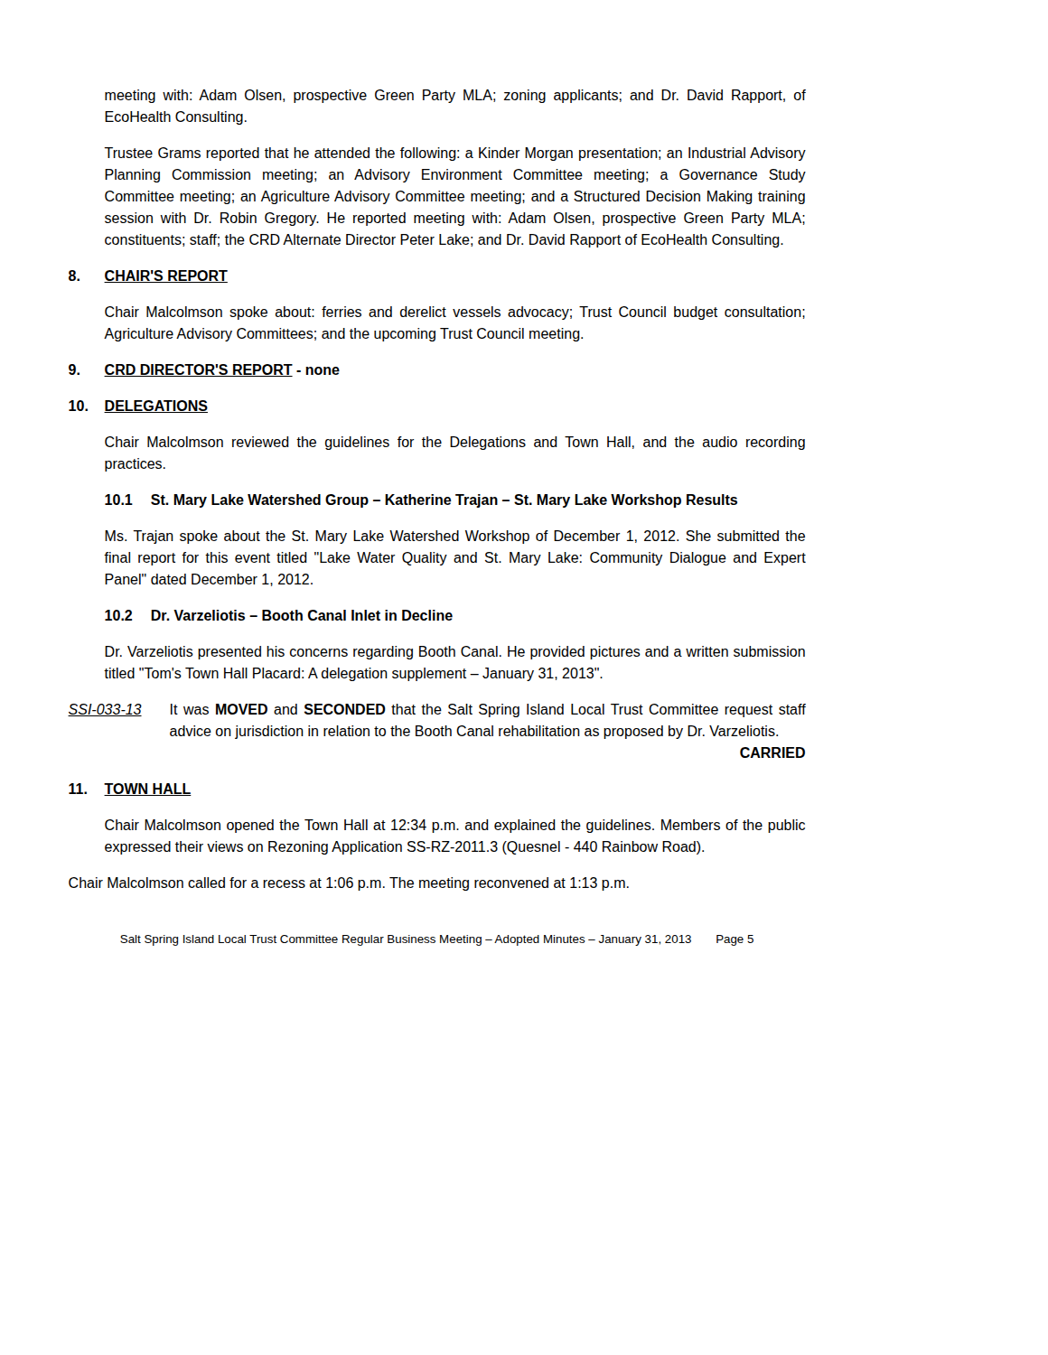meeting with: Adam Olsen, prospective Green Party MLA; zoning applicants; and Dr. David Rapport, of EcoHealth Consulting.
Trustee Grams reported that he attended the following: a Kinder Morgan presentation; an Industrial Advisory Planning Commission meeting; an Advisory Environment Committee meeting; a Governance Study Committee meeting; an Agriculture Advisory Committee meeting; and a Structured Decision Making training session with Dr. Robin Gregory. He reported meeting with: Adam Olsen, prospective Green Party MLA; constituents; staff; the CRD Alternate Director Peter Lake; and Dr. David Rapport of EcoHealth Consulting.
8. CHAIR'S REPORT
Chair Malcolmson spoke about: ferries and derelict vessels advocacy; Trust Council budget consultation; Agriculture Advisory Committees; and the upcoming Trust Council meeting.
9. CRD DIRECTOR'S REPORT - none
10. DELEGATIONS
Chair Malcolmson reviewed the guidelines for the Delegations and Town Hall, and the audio recording practices.
10.1 St. Mary Lake Watershed Group – Katherine Trajan – St. Mary Lake Workshop Results
Ms. Trajan spoke about the St. Mary Lake Watershed Workshop of December 1, 2012. She submitted the final report for this event titled "Lake Water Quality and St. Mary Lake: Community Dialogue and Expert Panel" dated December 1, 2012.
10.2 Dr. Varzeliotis – Booth Canal Inlet in Decline
Dr. Varzeliotis presented his concerns regarding Booth Canal. He provided pictures and a written submission titled "Tom's Town Hall Placard: A delegation supplement – January 31, 2013".
SSI-033-13 It was MOVED and SECONDED that the Salt Spring Island Local Trust Committee request staff advice on jurisdiction in relation to the Booth Canal rehabilitation as proposed by Dr. Varzeliotis. CARRIED
11. TOWN HALL
Chair Malcolmson opened the Town Hall at 12:34 p.m. and explained the guidelines. Members of the public expressed their views on Rezoning Application SS-RZ-2011.3 (Quesnel - 440 Rainbow Road).
Chair Malcolmson called for a recess at 1:06 p.m. The meeting reconvened at 1:13 p.m.
Salt Spring Island Local Trust Committee Regular Business Meeting – Adopted Minutes – January 31, 2013Page 5